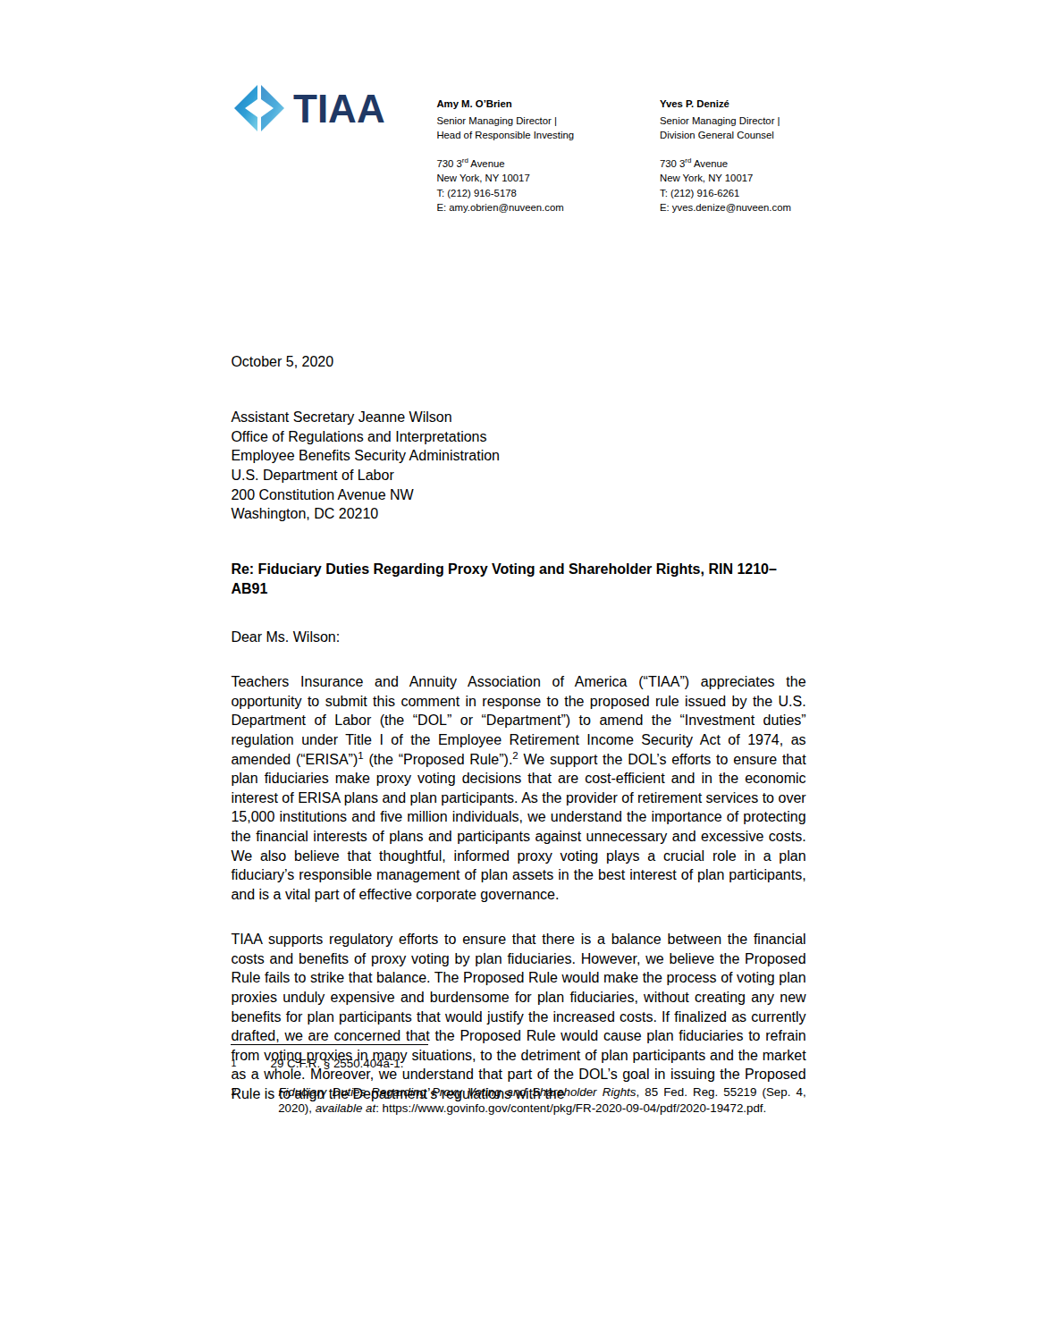TIAA
Amy M. O’Brien
Senior Managing Director |
Head of Responsible Investing
730 3rd Avenue New York, NY 10017 T: (212) 916-5178 E: amy.obrien@nuveen.com
Yves P. Denizé
Senior Managing Director |
Division General Counsel
730 3rd Avenue New York, NY 10017 T: (212) 916-6261 E: yves.denize@nuveen.com
October 5, 2020
Assistant Secretary Jeanne Wilson Office of Regulations and Interpretations Employee Benefits Security Administration U.S. Department of Labor 200 Constitution Avenue NW Washington, DC 20210
Re: Fiduciary Duties Regarding Proxy Voting and Shareholder Rights, RIN 1210– AB91
Dear Ms. Wilson:
Teachers Insurance and Annuity Association of America (“TIAA”) appreciates the opportunity to submit this comment in response to the proposed rule issued by the U.S. Department of Labor (the “DOL” or “Department”) to amend the “Investment duties” regulation under Title I of the Employee Retirement Income Security Act of 1974, as amended (“ERISA”)1 (the “Proposed Rule”).2 We support the DOL’s efforts to ensure that plan fiduciaries make proxy voting decisions that are cost-efficient and in the economic interest of ERISA plans and plan participants. As the provider of retirement services to over 15,000 institutions and five million individuals, we understand the importance of protecting the financial interests of plans and participants against unnecessary and excessive costs. We also believe that thoughtful, informed proxy voting plays a crucial role in a plan fiduciary’s responsible management of plan assets in the best interest of plan participants, and is a vital part of effective corporate governance.
TIAA supports regulatory efforts to ensure that there is a balance between the financial costs and benefits of proxy voting by plan fiduciaries. However, we believe the Proposed Rule fails to strike that balance. The Proposed Rule would make the process of voting plan proxies unduly expensive and burdensome for plan fiduciaries, without creating any new benefits for plan participants that would justify the increased costs. If finalized as currently drafted, we are concerned that the Proposed Rule would cause plan fiduciaries to refrain from voting proxies in many situations, to the detriment of plan participants and the market as a whole. Moreover, we understand that part of the DOL’s goal in issuing the Proposed Rule is to align the Department’s regulations with the
1
29 C.F.R. § 2550.404a-1.
2
Fiduciary Duties Regarding Proxy Voting and Shareholder Rights, 85 Fed. Reg. 55219 (Sep. 4, 2020), available at: https://www.govinfo.gov/content/pkg/FR-2020-09-04/pdf/2020-19472.pdf.